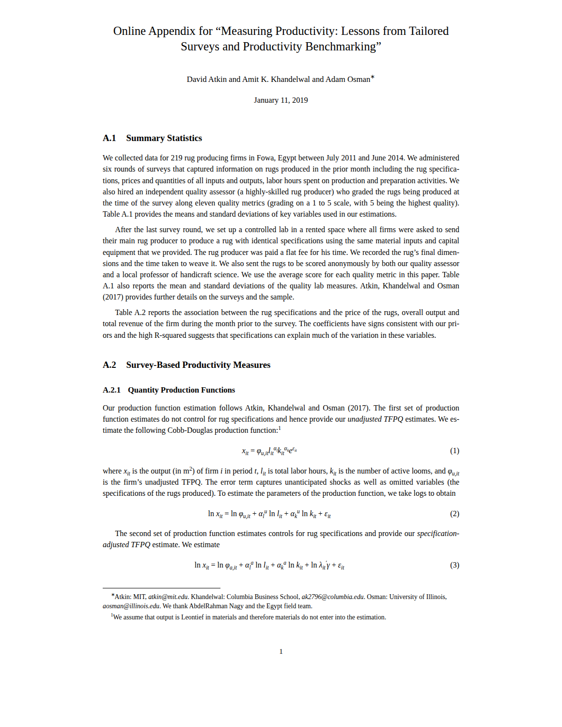Online Appendix for “Measuring Productivity: Lessons from Tailored
Surveys and Productivity Benchmarking”
David Atkin and Amit K. Khandelwal and Adam Osman∗
January 11, 2019
A.1 Summary Statistics
We collected data for 219 rug producing firms in Fowa, Egypt between July 2011 and June 2014. We administered six rounds of surveys that captured information on rugs produced in the prior month including the rug specifications, prices and quantities of all inputs and outputs, labor hours spent on production and preparation activities. We also hired an independent quality assessor (a highly-skilled rug producer) who graded the rugs being produced at the time of the survey along eleven quality metrics (grading on a 1 to 5 scale, with 5 being the highest quality). Table A.1 provides the means and standard deviations of key variables used in our estimations.
After the last survey round, we set up a controlled lab in a rented space where all firms were asked to send their main rug producer to produce a rug with identical specifications using the same material inputs and capital equipment that we provided. The rug producer was paid a flat fee for his time. We recorded the rug’s final dimensions and the time taken to weave it. We also sent the rugs to be scored anonymously by both our quality assessor and a local professor of handicraft science. We use the average score for each quality metric in this paper. Table A.1 also reports the mean and standard deviations of the quality lab measures. Atkin, Khandelwal and Osman (2017) provides further details on the surveys and the sample.
Table A.2 reports the association between the rug specifications and the price of the rugs, overall output and total revenue of the firm during the month prior to the survey. The coefficients have signs consistent with our priors and the high R-squared suggests that specifications can explain much of the variation in these variables.
A.2 Survey-Based Productivity Measures
A.2.1 Quantity Production Functions
Our production function estimation follows Atkin, Khandelwal and Osman (2017). The first set of production function estimates do not control for rug specifications and hence provide our unadjusted TFPQ estimates. We estimate the following Cobb-Douglas production function:1
xit = φu,itlitαlkitαkeεit
(1)
where xit is the output (in m2) of firm i in period t, lit is total labor hours, kit is the number of active looms, and φu,it is the firm’s unadjusted TFPQ. The error term captures unanticipated shocks as well as omitted variables (the specifications of the rugs produced). To estimate the parameters of the production function, we take logs to obtain
ln xit = ln φu,it + αlu ln lit + αku ln kit + εit
(2)
The second set of production function estimates controls for rug specifications and provide our specification-adjusted TFPQ estimate. We estimate
ln xit = ln φa,it + αla ln lit + αka ln kit + ln λit′γ + εit
(3)
∗Atkin: MIT, atkin@mit.edu. Khandelwal: Columbia Business School, ak2796@columbia.edu. Osman: University of Illinois, aosman@illinois.edu. We thank AbdelRahman Nagy and the Egypt field team.
1 We assume that output is Leontief in materials and therefore materials do not enter into the estimation.
1